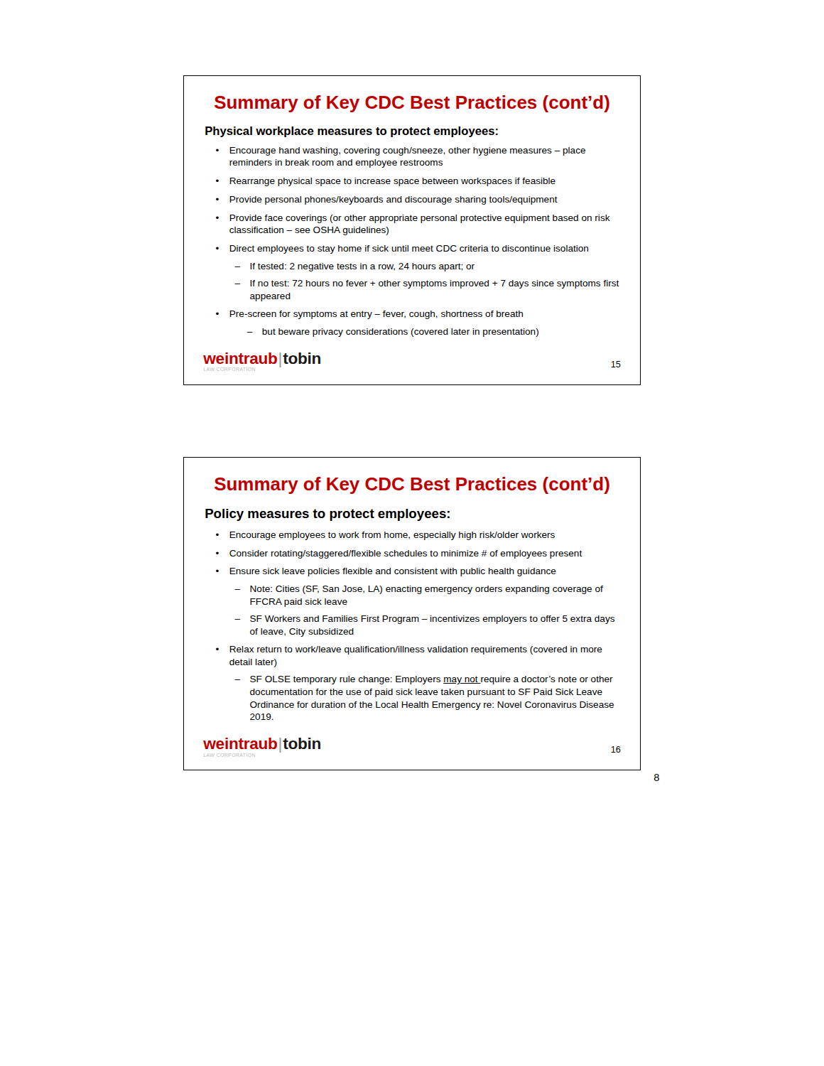Summary of Key CDC Best Practices (cont’d)
Physical workplace measures to protect employees:
Encourage hand washing, covering cough/sneeze, other hygiene measures – place reminders in break room and employee restrooms
Rearrange physical space to increase space between workspaces if feasible
Provide personal phones/keyboards and discourage sharing tools/equipment
Provide face coverings (or other appropriate personal protective equipment based on risk classification – see OSHA guidelines)
Direct employees to stay home if sick until meet CDC criteria to discontinue isolation
If tested: 2 negative tests in a row, 24 hours apart; or
If no test: 72 hours no fever + other symptoms improved + 7 days since symptoms first appeared
Pre-screen for symptoms at entry – fever, cough, shortness of breath
but beware privacy considerations (covered later in presentation)
weintraub|tobin
LAW CORPORATION
15
Summary of Key CDC Best Practices (cont’d)
Policy measures to protect employees:
Encourage employees to work from home, especially high risk/older workers
Consider rotating/staggered/flexible schedules to minimize # of employees present
Ensure sick leave policies flexible and consistent with public health guidance
Note: Cities (SF, San Jose, LA) enacting emergency orders expanding coverage of FFCRA paid sick leave
SF Workers and Families First Program – incentivizes employers to offer 5 extra days of leave, City subsidized
Relax return to work/leave qualification/illness validation requirements (covered in more detail later)
SF OLSE temporary rule change: Employers may not require a doctor’s note or other documentation for the use of paid sick leave taken pursuant to SF Paid Sick Leave Ordinance for duration of the Local Health Emergency re: Novel Coronavirus Disease 2019.
weintraub|tobin
LAW CORPORATION
16
8